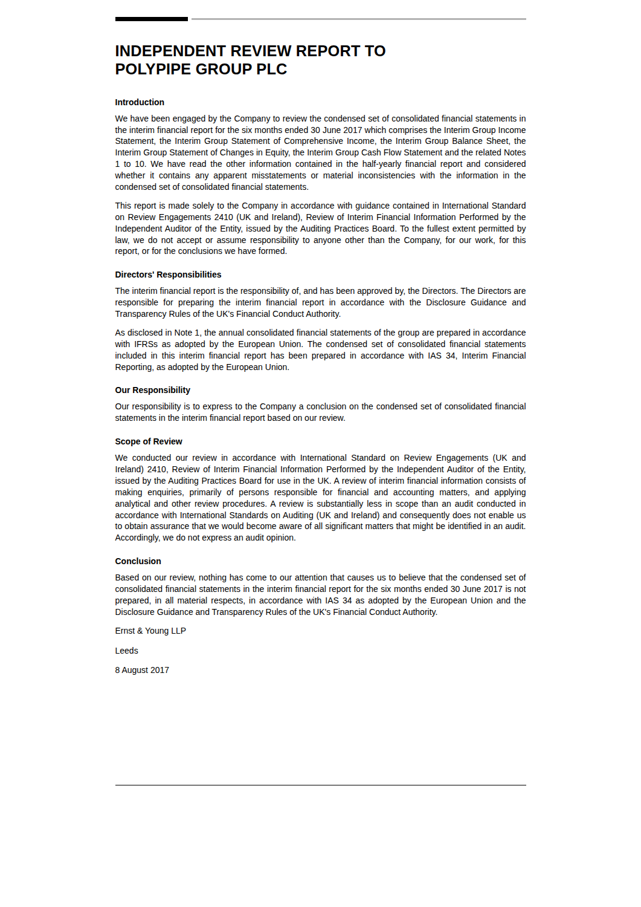INDEPENDENT REVIEW REPORT TO
POLYPIPE GROUP PLC
Introduction
We have been engaged by the Company to review the condensed set of consolidated financial statements in the interim financial report for the six months ended 30 June 2017 which comprises the Interim Group Income Statement, the Interim Group Statement of Comprehensive Income, the Interim Group Balance Sheet, the Interim Group Statement of Changes in Equity, the Interim Group Cash Flow Statement and the related Notes 1 to 10. We have read the other information contained in the half-yearly financial report and considered whether it contains any apparent misstatements or material inconsistencies with the information in the condensed set of consolidated financial statements.
This report is made solely to the Company in accordance with guidance contained in International Standard on Review Engagements 2410 (UK and Ireland), Review of Interim Financial Information Performed by the Independent Auditor of the Entity, issued by the Auditing Practices Board. To the fullest extent permitted by law, we do not accept or assume responsibility to anyone other than the Company, for our work, for this report, or for the conclusions we have formed.
Directors' Responsibilities
The interim financial report is the responsibility of, and has been approved by, the Directors. The Directors are responsible for preparing the interim financial report in accordance with the Disclosure Guidance and Transparency Rules of the UK's Financial Conduct Authority.
As disclosed in Note 1, the annual consolidated financial statements of the group are prepared in accordance with IFRSs as adopted by the European Union. The condensed set of consolidated financial statements included in this interim financial report has been prepared in accordance with IAS 34, Interim Financial Reporting, as adopted by the European Union.
Our Responsibility
Our responsibility is to express to the Company a conclusion on the condensed set of consolidated financial statements in the interim financial report based on our review.
Scope of Review
We conducted our review in accordance with International Standard on Review Engagements (UK and Ireland) 2410, Review of Interim Financial Information Performed by the Independent Auditor of the Entity, issued by the Auditing Practices Board for use in the UK. A review of interim financial information consists of making enquiries, primarily of persons responsible for financial and accounting matters, and applying analytical and other review procedures. A review is substantially less in scope than an audit conducted in accordance with International Standards on Auditing (UK and Ireland) and consequently does not enable us to obtain assurance that we would become aware of all significant matters that might be identified in an audit. Accordingly, we do not express an audit opinion.
Conclusion
Based on our review, nothing has come to our attention that causes us to believe that the condensed set of consolidated financial statements in the interim financial report for the six months ended 30 June 2017 is not prepared, in all material respects, in accordance with IAS 34 as adopted by the European Union and the Disclosure Guidance and Transparency Rules of the UK's Financial Conduct Authority.
Ernst & Young LLP
Leeds
8 August 2017